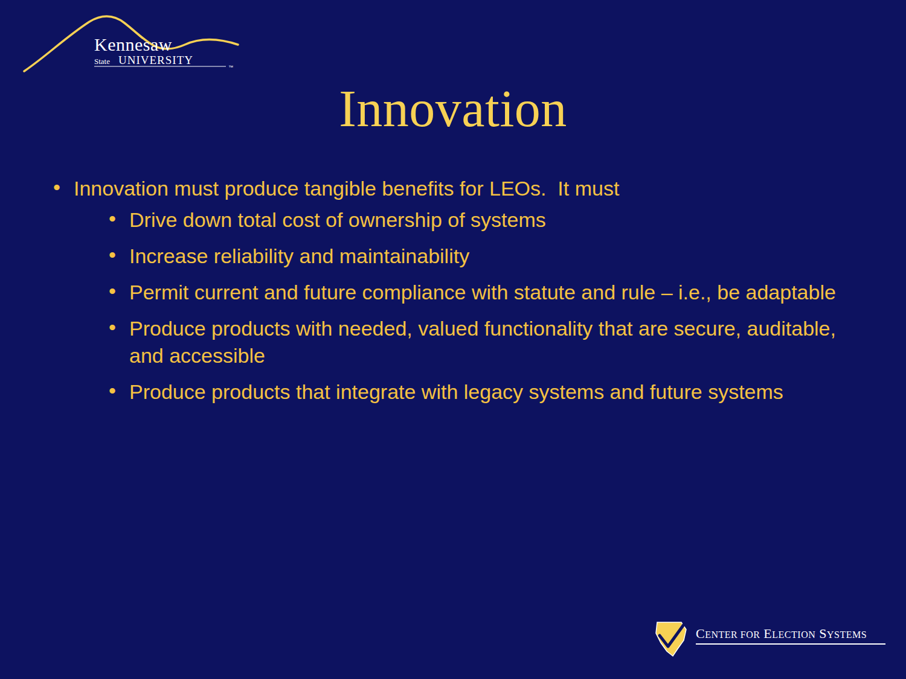Kennesaw State UNIVERSITY ™
Innovation
Innovation must produce tangible benefits for LEOs. It must
Drive down total cost of ownership of systems
Increase reliability and maintainability
Permit current and future compliance with statute and rule – i.e., be adaptable
Produce products with needed, valued functionality that are secure, auditable, and accessible
Produce products that integrate with legacy systems and future systems
CENTER FOR ELECTION SYSTEMS